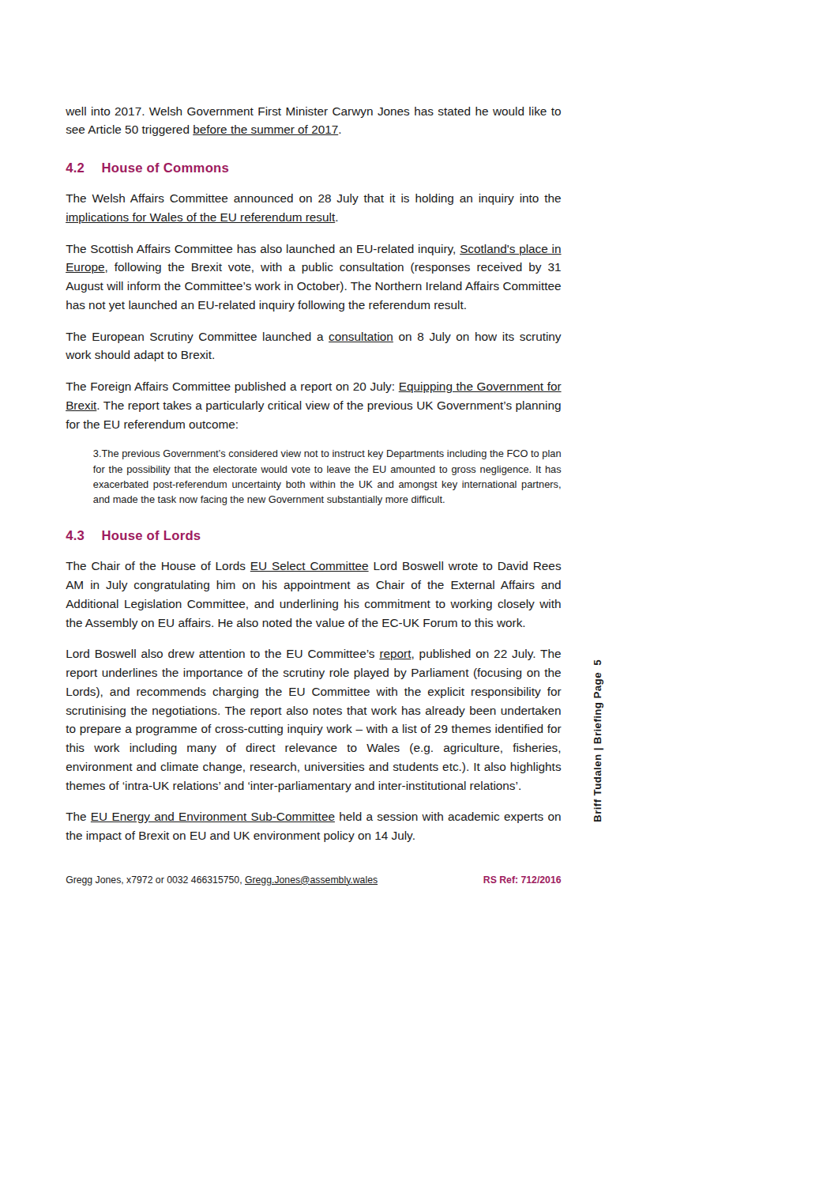well into 2017. Welsh Government First Minister Carwyn Jones has stated he would like to see Article 50 triggered before the summer of 2017.
4.2 House of Commons
The Welsh Affairs Committee announced on 28 July that it is holding an inquiry into the implications for Wales of the EU referendum result.
The Scottish Affairs Committee has also launched an EU-related inquiry, Scotland's place in Europe, following the Brexit vote, with a public consultation (responses received by 31 August will inform the Committee’s work in October). The Northern Ireland Affairs Committee has not yet launched an EU-related inquiry following the referendum result.
The European Scrutiny Committee launched a consultation on 8 July on how its scrutiny work should adapt to Brexit.
The Foreign Affairs Committee published a report on 20 July: Equipping the Government for Brexit. The report takes a particularly critical view of the previous UK Government’s planning for the EU referendum outcome:
3. The previous Government’s considered view not to instruct key Departments including the FCO to plan for the possibility that the electorate would vote to leave the EU amounted to gross negligence. It has exacerbated post-referendum uncertainty both within the UK and amongst key international partners, and made the task now facing the new Government substantially more difficult.
4.3 House of Lords
The Chair of the House of Lords EU Select Committee Lord Boswell wrote to David Rees AM in July congratulating him on his appointment as Chair of the External Affairs and Additional Legislation Committee, and underlining his commitment to working closely with the Assembly on EU affairs. He also noted the value of the EC-UK Forum to this work.
Lord Boswell also drew attention to the EU Committee’s report, published on 22 July. The report underlines the importance of the scrutiny role played by Parliament (focusing on the Lords), and recommends charging the EU Committee with the explicit responsibility for scrutinising the negotiations. The report also notes that work has already been undertaken to prepare a programme of cross-cutting inquiry work – with a list of 29 themes identified for this work including many of direct relevance to Wales (e.g. agriculture, fisheries, environment and climate change, research, universities and students etc.). It also highlights themes of ‘intra-UK relations’ and ‘inter-parliamentary and inter-institutional relations’.
The EU Energy and Environment Sub-Committee held a session with academic experts on the impact of Brexit on EU and UK environment policy on 14 July.
Briff Tudalen | Briefing Page 5
Gregg Jones, x7972 or 0032 466315750, Gregg.Jones@assembly.wales
RS Ref: 712/2016